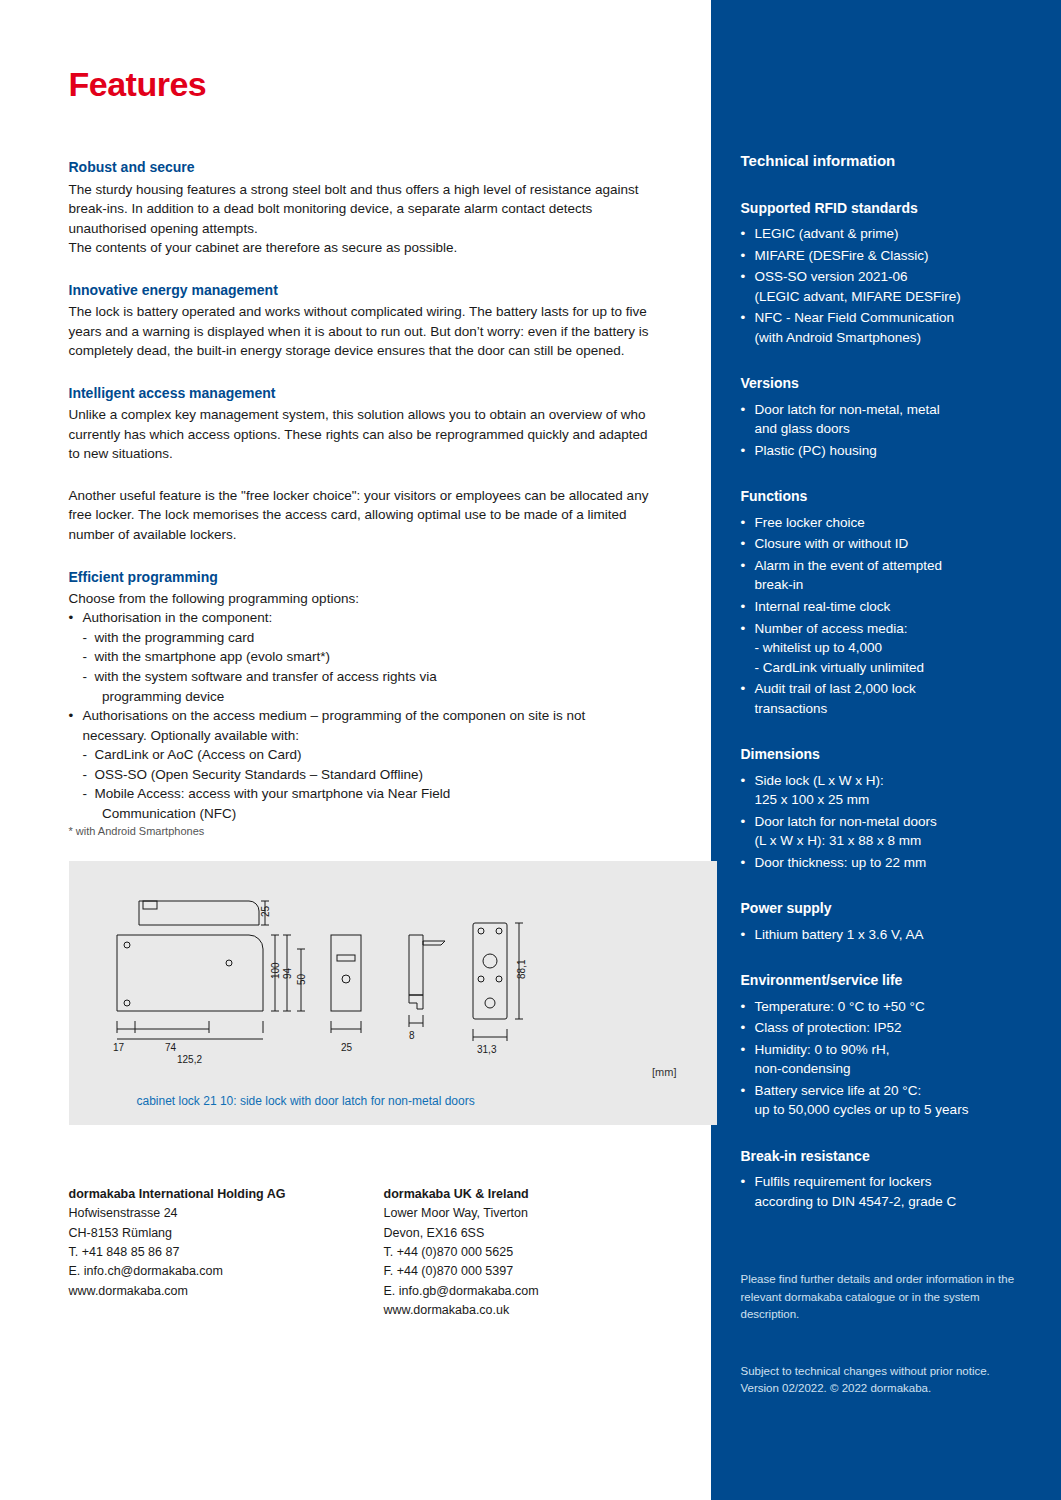Technical information
Supported RFID standards
LEGIC (advant & prime)
MIFARE (DESFire & Classic)
OSS-SO version 2021-06(LEGIC advant, MIFARE DESFire)
NFC - Near Field Communication(with Android Smartphones)
Versions
Door latch for non-metal, metaland glass doors
Plastic (PC) housing
Functions
Free locker choice
Closure with or without ID
Alarm in the event of attemptedbreak-in
Internal real-time clock
Number of access media:- whitelist up to 4,000- CardLink virtually unlimited
Audit trail of last 2,000 locktransactions
Dimensions
Side lock (L x W x H):125 x 100 x 25 mm
Door latch for non-metal doors(L x W x H): 31 x 88 x 8 mm
Door thickness: up to 22 mm
Power supply
Lithium battery 1 x 3.6 V, AA
Environment/service life
Temperature: 0 °C to +50 °C
Class of protection: IP52
Humidity: 0 to 90% rH,non-condensing
Battery service life at 20 °C:up to 50,000 cycles or up to 5 years
Break-in resistance
Fulfils requirement for lockersaccording to DIN 4547-2, grade C
Please find further details and order information in the relevant dormakaba catalogue or in the system description.
Subject to technical changes without prior notice.
Version 02/2022. © 2022 dormakaba.
Features
Robust and secure
The sturdy housing features a strong steel bolt and thus offers a high level of resistance against break-ins. In addition to a dead bolt monitoring device, a separate alarm contact detects unauthorised opening attempts.
The contents of your cabinet are therefore as secure as possible.
Innovative energy management
The lock is battery operated and works without complicated wiring. The battery lasts for up to five years and a warning is displayed when it is about to run out. But don’t worry: even if the battery is completely dead, the built-in energy storage device ensures that the door can still be opened.
Intelligent access management
Unlike a complex key management system, this solution allows you to obtain an overview of who currently has which access options. These rights can also be reprogrammed quickly and adapted to new situations.
Another useful feature is the "free locker choice": your visitors or employees can be allocated any free locker. The lock memorises the access card, allowing optimal use to be made of a limited number of available lockers.
Efficient programming
Choose from the following programming options:
Authorisation in the component:
with the programming card
with the smartphone app (evolo smart*)
with the system software and transfer of access rights via
programming device
Authorisations on the access medium – programming of the componen on site is not necessary. Optionally available with:
CardLink or AoC (Access on Card)
OSS-SO (Open Security Standards – Standard Offline)
Mobile Access: access with your smartphone via Near Field
Communication (NFC)
* with Android Smartphones
25 100 94 50 17 74 125,2 25 8 31,3 88,1
[mm]
cabinet lock 21 10: side lock with door latch for non-metal doors
dormakaba International Holding AG
Hofwisenstrasse 24
CH-8153 Rümlang
T. +41 848 85 86 87
E. info.ch@dormakaba.com
www.dormakaba.com
dormakaba UK & Ireland
Lower Moor Way, Tiverton
Devon, EX16 6SS
T. +44 (0)870 000 5625
F. +44 (0)870 000 5397
E. info.gb@dormakaba.com
www.dormakaba.co.uk